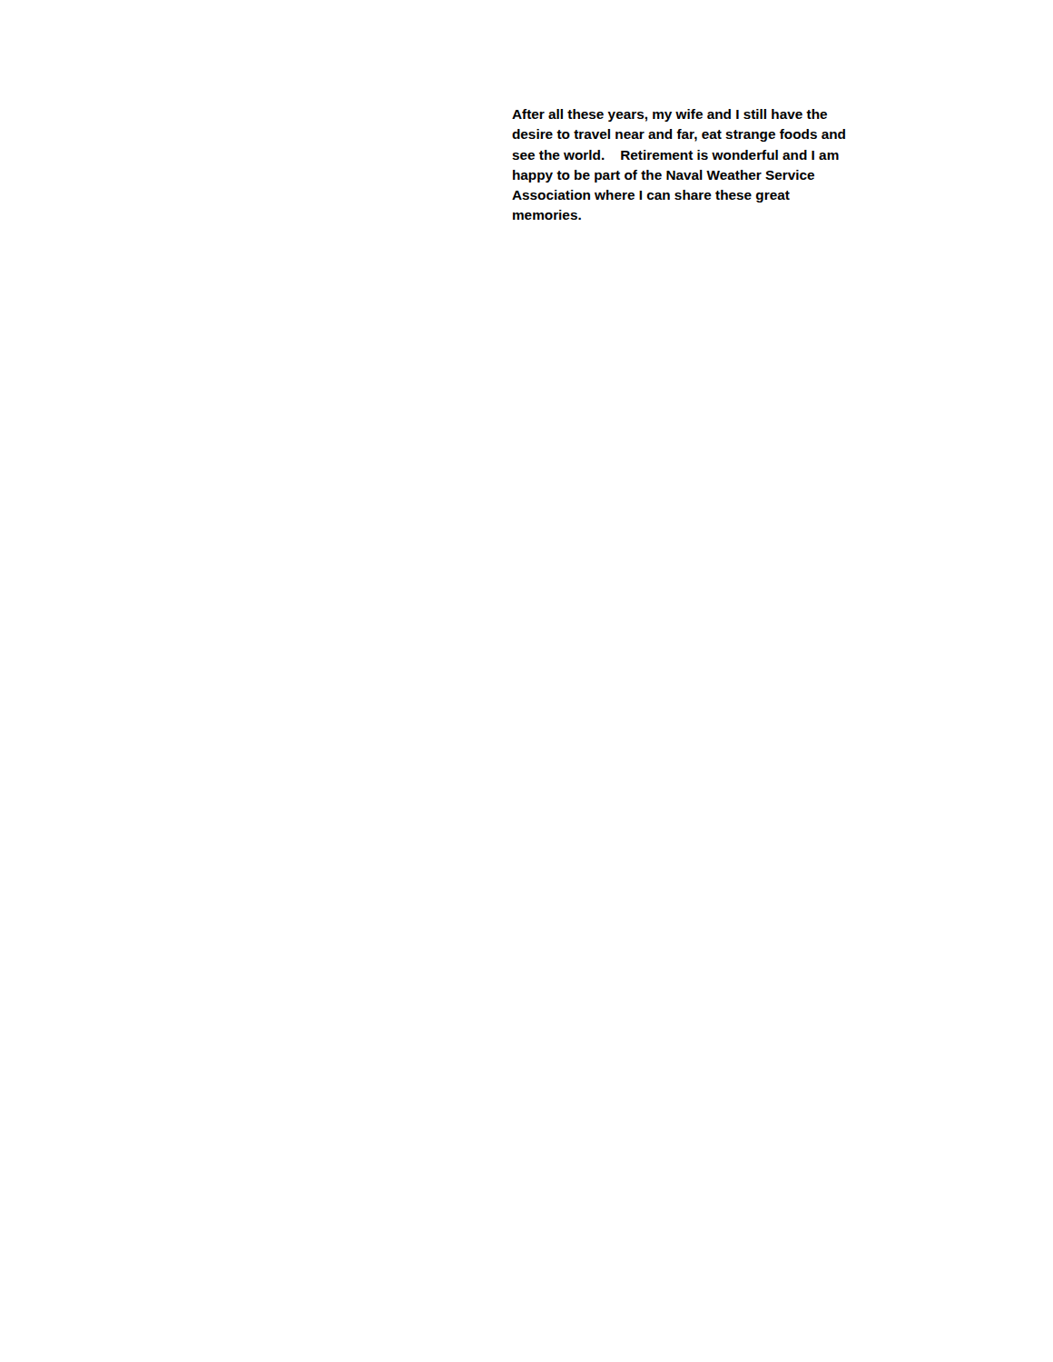After all these years, my wife and I still have the desire to travel near and far, eat strange foods and see the world. Retirement is wonderful and I am happy to be part of the Naval Weather Service Association where I can share these great memories.